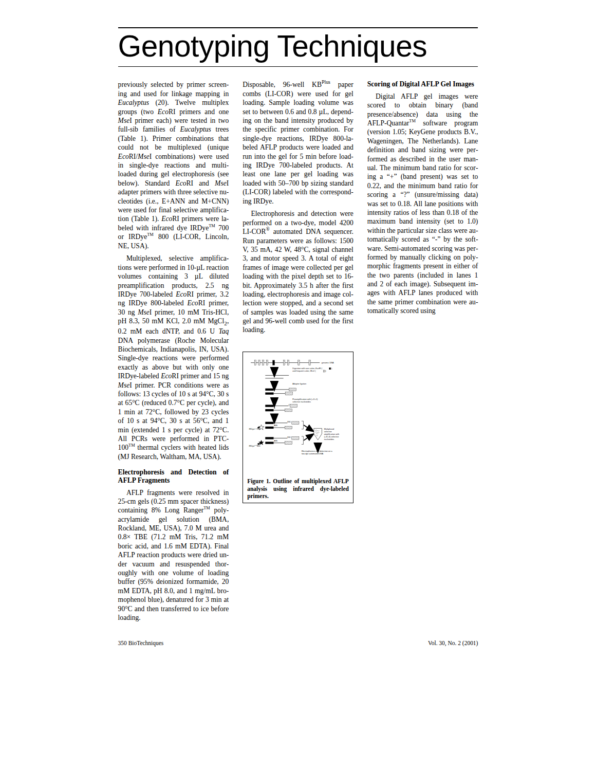Genotyping Techniques
previously selected by primer screening and used for linkage mapping in Eucalyptus (20). Twelve multiplex groups (two Eco RI primers and one Mse I primer each) were tested in two full-sib families of Eucalyptus trees (Table 1). Primer combinations that could not be multiplexed (unique Eco RI/Mse I combinations) were used in single-dye reactions and multi-loaded during gel electrophoresis (see below). Standard Eco RI and Mse I adapter primers with three selective nucleotides (i.e., E+ANN and M+CNN) were used for final selective amplification (Table 1). Eco RI primers were labeled with infrared dye IRDyeTM 700 or IRDyeTM 800 (LI-COR, Lincoln, NE, USA).
Multiplexed, selective amplifications were performed in 10-µL reaction volumes containing 3 µL diluted preamplification products, 2.5 ng IRDye 700-labeled Eco RI primer, 3.2 ng IRDye 800-labeled Eco RI primer, 30 ng Mse I primer, 10 mM Tris-HCl, pH 8.3, 50 mM KCl, 2.0 mM MgCl2, 0.2 mM each dNTP, and 0.6 U Taq DNA polymerase (Roche Molecular Biochemicals, Indianapolis, IN, USA). Single-dye reactions were performed exactly as above but with only one IRDye-labeled Eco RI primer and 15 ng Mse I primer. PCR conditions were as follows: 13 cycles of 10 s at 94°C, 30 s at 65°C (reduced 0.7°C per cycle), and 1 min at 72°C, followed by 23 cycles of 10 s at 94°C, 30 s at 56°C, and 1 min (extended 1 s per cycle) at 72°C. All PCRs were performed in PTC-100TM thermal cyclers with heated lids (MJ Research, Waltham, MA, USA).
Electrophoresis and Detection of AFLP Fragments
AFLP fragments were resolved in 25-cm gels (0.25 mm spacer thickness) containing 8% Long RangerTM polyacrylamide gel solution (BMA, Rockland, ME, USA), 7.0 M urea and 0.8× TBE (71.2 mM Tris, 71.2 mM boric acid, and 1.6 mM EDTA). Final AFLP reaction products were dried under vacuum and resuspended thoroughly with one volume of loading buffer (95% deionized formamide, 20 mM EDTA, pH 8.0, and 1 mg/mL bromophenol blue), denatured for 3 min at 90°C and then transferred to ice before loading.
Disposable, 96-well KBPlus paper combs (LI-COR) were used for gel loading. Sample loading volume was set to between 0.6 and 0.8 µL, depending on the band intensity produced by the specific primer combination. For single-dye reactions, IRDye 800-labeled AFLP products were loaded and run into the gel for 5 min before loading IRDye 700-labeled products. At least one lane per gel loading was loaded with 50–700 bp sizing standard (LI-COR) labeled with the corresponding IRDye.
Electrophoresis and detection were performed on a two-dye, model 4200 LI-COR® automated DNA sequencer. Run parameters were as follows: 1500 V, 35 mA, 42 W, 48°C, signal channel 3, and motor speed 3. A total of eight frames of image were collected per gel loading with the pixel depth set to 16-bit. Approximately 3.5 h after the first loading, electrophoresis and image collection were stopped, and a second set of samples was loaded using the same gel and 96-well comb used for the first loading.
genomic DNA Digestion with rare cutter, EcoRI ( ), and frequent cutter, MseI ( ) Adapter ligation Preamplification with (+1/+1) selective nucleotides C A NNC ANN IRDyeTM 700 NNC ANN IRDyeTM 800 Multiplexed selective amplification with (+3/+3) selective nucleotides Electrophoresis and detection on a two-dye automated DNA
Figure 1. Outline of multiplexed AFLP analysis using infrared dye-labeled primers.
Scoring of Digital AFLP Gel Images
Digital AFLP gel images were scored to obtain binary (band presence/absence) data using the AFLP-QuantarTM software program (version 1.05; KeyGene products B.V., Wageningen, The Netherlands). Lane definition and band sizing were performed as described in the user manual. The minimum band ratio for scoring a “+” (band present) was set to 0.22, and the minimum band ratio for scoring a “?” (unsure/missing data) was set to 0.18. All lane positions with intensity ratios of less than 0.18 of the maximum band intensity (set to 1.0) within the particular size class were automatically scored as “-” by the software. Semi-automated scoring was performed by manually clicking on polymorphic fragments present in either of the two parents (included in lanes 1 and 2 of each image). Subsequent images with AFLP lanes produced with the same primer combination were automatically scored using
350 BioTechniques
Vol. 30, No. 2 (2001)